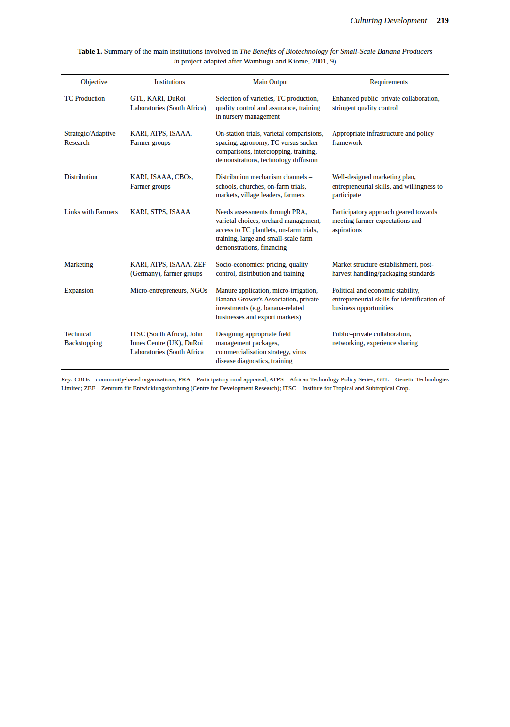Culturing Development 219
Table 1. Summary of the main institutions involved in The Benefits of Biotechnology for Small-Scale Banana Producers in project adapted after Wambugu and Kiome, 2001, 9)
| Objective | Institutions | Main Output | Requirements |
| --- | --- | --- | --- |
| TC Production | GTL, KARI, DuRoi Laboratories (South Africa) | Selection of varieties, TC production, quality control and assurance, training in nursery management | Enhanced public–private collaboration, stringent quality control |
| Strategic/Adaptive Research | KARI, ATPS, ISAAA, Farmer groups | On-station trials, varietal comparisions, spacing, agronomy, TC versus sucker comparisons, intercropping, training, demonstrations, technology diffusion | Appropriate infrastructure and policy framework |
| Distribution | KARI, ISAAA, CBOs, Farmer groups | Distribution mechanism channels – schools, churches, on-farm trials, markets, village leaders, farmers | Well-designed marketing plan, entrepreneurial skills, and willingness to participate |
| Links with Farmers | KARI, STPS, ISAAA | Needs assessments through PRA, varietal choices, orchard management, access to TC plantlets, on-farm trials, training, large and small-scale farm demonstrations, financing | Participatory approach geared towards meeting farmer expectations and aspirations |
| Marketing | KARI, ATPS, ISAAA, ZEF (Germany), farmer groups | Socio-economics: pricing, quality control, distribution and training | Market structure establishment, post-harvest handling/packaging standards |
| Expansion | Micro-entrepreneurs, NGOs | Manure application, micro-irrigation, Banana Grower's Association, private investments (e.g. banana-related businesses and export markets) | Political and economic stability, entrepreneurial skills for identification of business opportunities |
| Technical Backstopping | ITSC (South Africa), John Innes Centre (UK), DuRoi Laboratories (South Africa | Designing appropriate field management packages, commercialisation strategy, virus disease diagnostics, training | Public–private collaboration, networking, experience sharing |
Key: CBOs – community-based organisations; PRA – Participatory rural appraisal; ATPS – African Technology Policy Series; GTL – Genetic Technologies Limited; ZEF – Zentrum für Entwicklungsforshung (Centre for Development Research); ITSC – Institute for Tropical and Subtropical Crop.